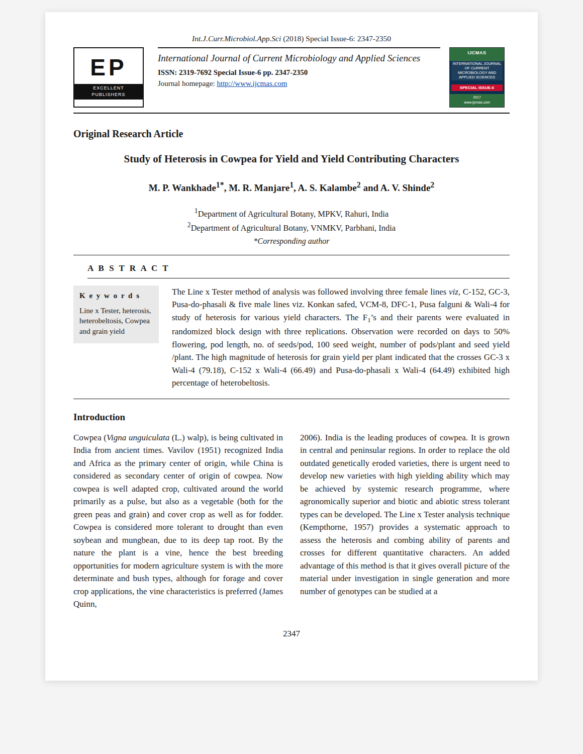Int.J.Curr.Microbiol.App.Sci (2018) Special Issue-6: 2347-2350
EP
EXCELLENT PUBLISHERS
International Journal of Current Microbiology and Applied Sciences
ISSN: 2319-7692 Special Issue-6 pp. 2347-2350
Journal homepage: http://www.ijcmas.com
IJCMAS
INTERNATIONAL JOURNAL OF CURRENT MICROBIOLOGY AND APPLIED SCIENCES
SPECIAL ISSUE-6
2017
www.ijcmas.com
Original Research Article
Study of Heterosis in Cowpea for Yield and Yield Contributing Characters
M. P. Wankhade1*, M. R. Manjare1, A. S. Kalambe2 and A. V. Shinde2
1Department of Agricultural Botany, MPKV, Rahuri, India
2Department of Agricultural Botany, VNMKV, Parbhani, India
*Corresponding author
A B S T R A C T
K e y w o r d s
Line x Tester, heterosis, heterobeltosis, Cowpea and grain yield
The Line x Tester method of analysis was followed involving three female lines viz, C-152, GC-3, Pusa-do-phasali & five male lines viz. Konkan safed, VCM-8, DFC-1, Pusa falguni & Wali-4 for study of heterosis for various yield characters. The F1’s and their parents were evaluated in randomized block design with three replications. Observation were recorded on days to 50% flowering, pod length, no. of seeds/pod, 100 seed weight, number of pods/plant and seed yield /plant. The high magnitude of heterosis for grain yield per plant indicated that the crosses GC-3 x Wali-4 (79.18), C-152 x Wali-4 (66.49) and Pusa-do-phasali x Wali-4 (64.49) exhibited high percentage of heterobeltosis.
Introduction
Cowpea (Vigna unguiculata (L.) walp), is being cultivated in India from ancient times. Vavilov (1951) recognized India and Africa as the primary center of origin, while China is considered as secondary center of origin of cowpea. Now cowpea is well adapted crop, cultivated around the world primarily as a pulse, but also as a vegetable (both for the green peas and grain) and cover crop as well as for fodder. Cowpea is considered more tolerant to drought than even soybean and mungbean, due to its deep tap root. By the nature the plant is a vine, hence the best breeding opportunities for modern agriculture system is with the more determinate and bush types, although for forage and cover crop applications, the vine characteristics is preferred (James Quinn,
2006). India is the leading produces of cowpea. It is grown in central and peninsular regions. In order to replace the old outdated genetically eroded varieties, there is urgent need to develop new varieties with high yielding ability which may be achieved by systemic research programme, where agronomically superior and biotic and abiotic stress tolerant types can be developed. The Line x Tester analysis technique (Kempthorne, 1957) provides a systematic approach to assess the heterosis and combing ability of parents and crosses for different quantitative characters. An added advantage of this method is that it gives overall picture of the material under investigation in single generation and more number of genotypes can be studied at a
2347